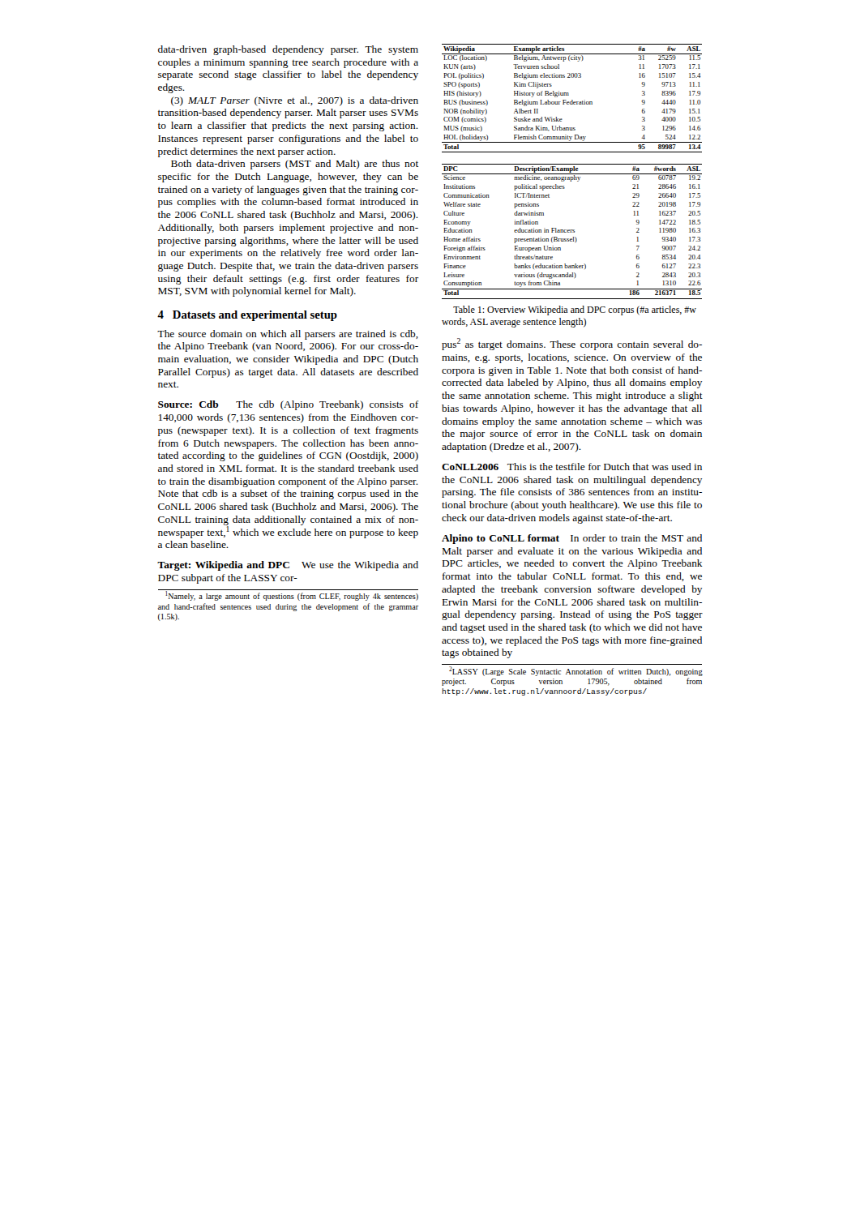data-driven graph-based dependency parser. The system couples a minimum spanning tree search procedure with a separate second stage classifier to label the dependency edges.
(3) MALT Parser (Nivre et al., 2007) is a data-driven transition-based dependency parser. Malt parser uses SVMs to learn a classifier that predicts the next parsing action. Instances represent parser configurations and the label to predict determines the next parser action.
Both data-driven parsers (MST and Malt) are thus not specific for the Dutch Language, however, they can be trained on a variety of languages given that the training corpus complies with the column-based format introduced in the 2006 CoNLL shared task (Buchholz and Marsi, 2006). Additionally, both parsers implement projective and non-projective parsing algorithms, where the latter will be used in our experiments on the relatively free word order language Dutch. Despite that, we train the data-driven parsers using their default settings (e.g. first order features for MST, SVM with polynomial kernel for Malt).
4 Datasets and experimental setup
The source domain on which all parsers are trained is cdb, the Alpino Treebank (van Noord, 2006). For our cross-domain evaluation, we consider Wikipedia and DPC (Dutch Parallel Corpus) as target data. All datasets are described next.
Source: Cdb The cdb (Alpino Treebank) consists of 140,000 words (7,136 sentences) from the Eindhoven corpus (newspaper text). It is a collection of text fragments from 6 Dutch newspapers. The collection has been annotated according to the guidelines of CGN (Oostdijk, 2000) and stored in XML format. It is the standard treebank used to train the disambiguation component of the Alpino parser. Note that cdb is a subset of the training corpus used in the CoNLL 2006 shared task (Buchholz and Marsi, 2006). The CoNLL training data additionally contained a mix of non-newspaper text,1 which we exclude here on purpose to keep a clean baseline.
Target: Wikipedia and DPC We use the Wikipedia and DPC subpart of the LASSY cor-
1Namely, a large amount of questions (from CLEF, roughly 4k sentences) and hand-crafted sentences used during the development of the grammar (1.5k).
| Wikipedia | Example articles | #a | #w | ASL |
| --- | --- | --- | --- | --- |
| LOC (location) | Belgium, Antwerp (city) | 31 | 25259 | 11.5 |
| KUN (arts) | Tervuren school | 11 | 17073 | 17.1 |
| POL (politics) | Belgium elections 2003 | 16 | 15107 | 15.4 |
| SPO (sports) | Kim Clijsters | 9 | 9713 | 11.1 |
| HIS (history) | History of Belgium | 3 | 8396 | 17.9 |
| BUS (business) | Belgium Labour Federation | 9 | 4440 | 11.0 |
| NOB (nobility) | Albert II | 6 | 4179 | 15.1 |
| COM (comics) | Suske and Wiske | 3 | 4000 | 10.5 |
| MUS (music) | Sandra Kim, Urbanus | 3 | 1296 | 14.6 |
| HOL (holidays) | Flemish Community Day | 4 | 524 | 12.2 |
| Total | | 95 | 89987 | 13.4 |
| DPC | Description/Example | #a | #words | ASL |
| --- | --- | --- | --- | --- |
| Science | medicine, oeanography | 69 | 60787 | 19.2 |
| Institutions | political speeches | 21 | 28646 | 16.1 |
| Communication | ICT/Internet | 29 | 26640 | 17.5 |
| Welfare state | pensions | 22 | 20198 | 17.9 |
| Culture | darwinism | 11 | 16237 | 20.5 |
| Economy | inflation | 9 | 14722 | 18.5 |
| Education | education in Flancers | 2 | 11980 | 16.3 |
| Home affairs | presentation (Brussel) | 1 | 9340 | 17.3 |
| Foreign affairs | European Union | 7 | 9007 | 24.2 |
| Environment | threats/nature | 6 | 8534 | 20.4 |
| Finance | banks (education banker) | 6 | 6127 | 22.3 |
| Leisure | various (drugscandal) | 2 | 2843 | 20.3 |
| Consumption | toys from China | 1 | 1310 | 22.6 |
| Total | | 186 | 216371 | 18.5 |
Table 1: Overview Wikipedia and DPC corpus (#a articles, #w words, ASL average sentence length)
pus2 as target domains. These corpora contain several domains, e.g. sports, locations, science. On overview of the corpora is given in Table 1. Note that both consist of hand-corrected data labeled by Alpino, thus all domains employ the same annotation scheme. This might introduce a slight bias towards Alpino, however it has the advantage that all domains employ the same annotation scheme – which was the major source of error in the CoNLL task on domain adaptation (Dredze et al., 2007).
CoNLL2006 This is the testfile for Dutch that was used in the CoNLL 2006 shared task on multilingual dependency parsing. The file consists of 386 sentences from an institutional brochure (about youth healthcare). We use this file to check our data-driven models against state-of-the-art.
Alpino to CoNLL format In order to train the MST and Malt parser and evaluate it on the various Wikipedia and DPC articles, we needed to convert the Alpino Treebank format into the tabular CoNLL format. To this end, we adapted the treebank conversion software developed by Erwin Marsi for the CoNLL 2006 shared task on multilingual dependency parsing. Instead of using the PoS tagger and tagset used in the shared task (to which we did not have access to), we replaced the PoS tags with more fine-grained tags obtained by
2LASSY (Large Scale Syntactic Annotation of written Dutch), ongoing project. Corpus version 17905, obtained from http://www.let.rug.nl/vannoord/Lassy/corpus/